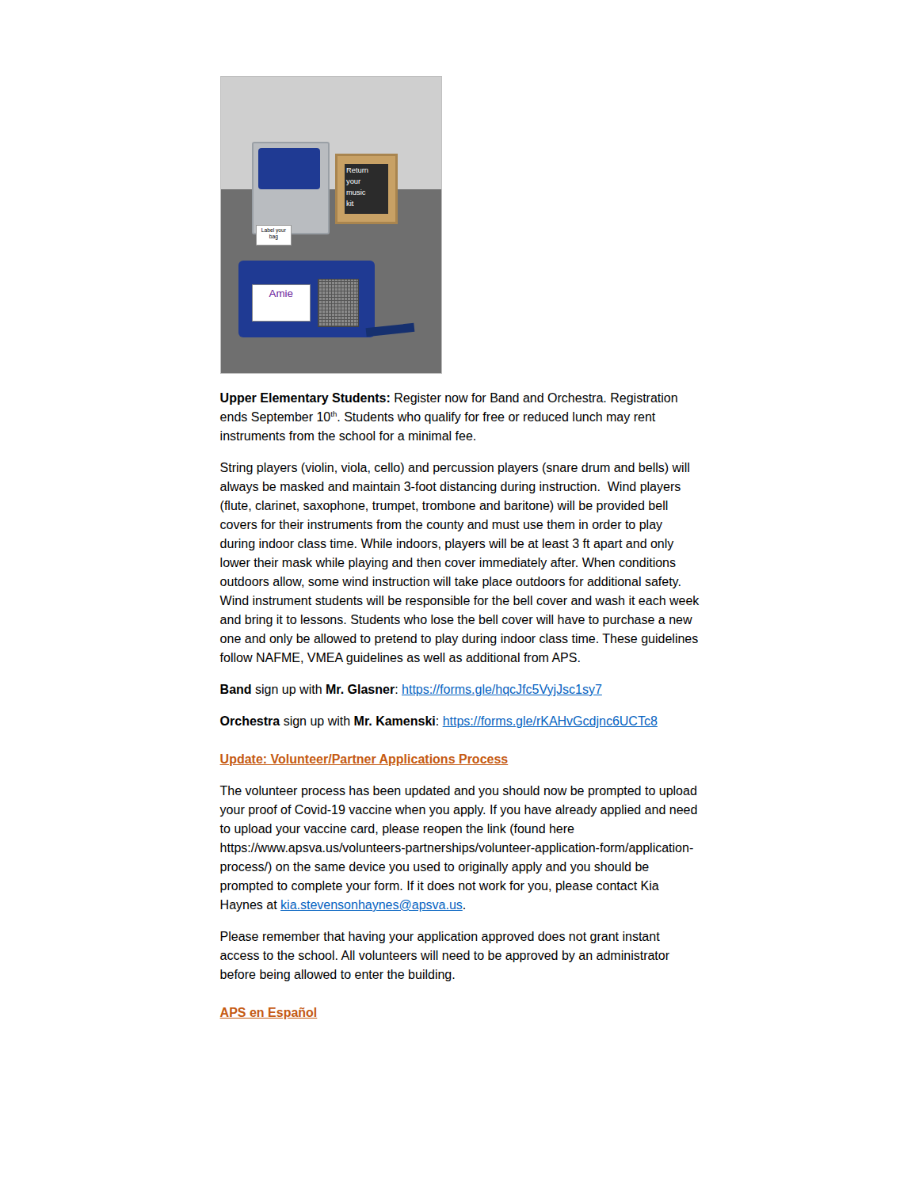Return
your
music
kit
Label your bag
Amie
Upper Elementary Students: Register now for Band and Orchestra. Registration ends September 10th. Students who qualify for free or reduced lunch may rent instruments from the school for a minimal fee.
String players (violin, viola, cello) and percussion players (snare drum and bells) will always be masked and maintain 3-foot distancing during instruction. Wind players (flute, clarinet, saxophone, trumpet, trombone and baritone) will be provided bell covers for their instruments from the county and must use them in order to play during indoor class time. While indoors, players will be at least 3 ft apart and only lower their mask while playing and then cover immediately after. When conditions outdoors allow, some wind instruction will take place outdoors for additional safety. Wind instrument students will be responsible for the bell cover and wash it each week and bring it to lessons. Students who lose the bell cover will have to purchase a new one and only be allowed to pretend to play during indoor class time. These guidelines follow NAFME, VMEA guidelines as well as additional from APS.
Band sign up with Mr. Glasner: https://forms.gle/hqcJfc5VyjJsc1sy7
Orchestra sign up with Mr. Kamenski: https://forms.gle/rKAHvGcdjnc6UCTc8
Update: Volunteer/Partner Applications Process
The volunteer process has been updated and you should now be prompted to upload your proof of Covid-19 vaccine when you apply. If you have already applied and need to upload your vaccine card, please reopen the link (found here https://www.apsva.us/volunteers-partnerships/volunteer-application-form/application-process/) on the same device you used to originally apply and you should be prompted to complete your form. If it does not work for you, please contact Kia Haynes at kia.stevensonhaynes@apsva.us.
Please remember that having your application approved does not grant instant access to the school. All volunteers will need to be approved by an administrator before being allowed to enter the building.
APS en Español